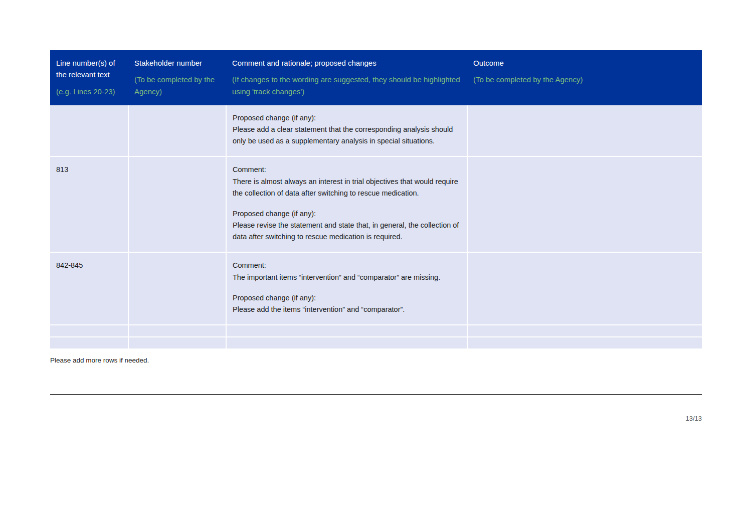| Line number(s) of the relevant text (e.g. Lines 20-23) | Stakeholder number (To be completed by the Agency) | Comment and rationale; proposed changes (If changes to the wording are suggested, they should be highlighted using 'track changes') | Outcome (To be completed by the Agency) |
| --- | --- | --- | --- |
| | | Proposed change (if any): Please add a clear statement that the corresponding analysis should only be used as a supplementary analysis in special situations. | |
| 813 | | Comment: There is almost always an interest in trial objectives that would require the collection of data after switching to rescue medication. Proposed change (if any): Please revise the statement and state that, in general, the collection of data after switching to rescue medication is required. | |
| 842-845 | | Comment: The important items “intervention” and “comparator” are missing. Proposed change (if any): Please add the items “intervention” and “comparator”. | |
Please add more rows if needed.
13/13